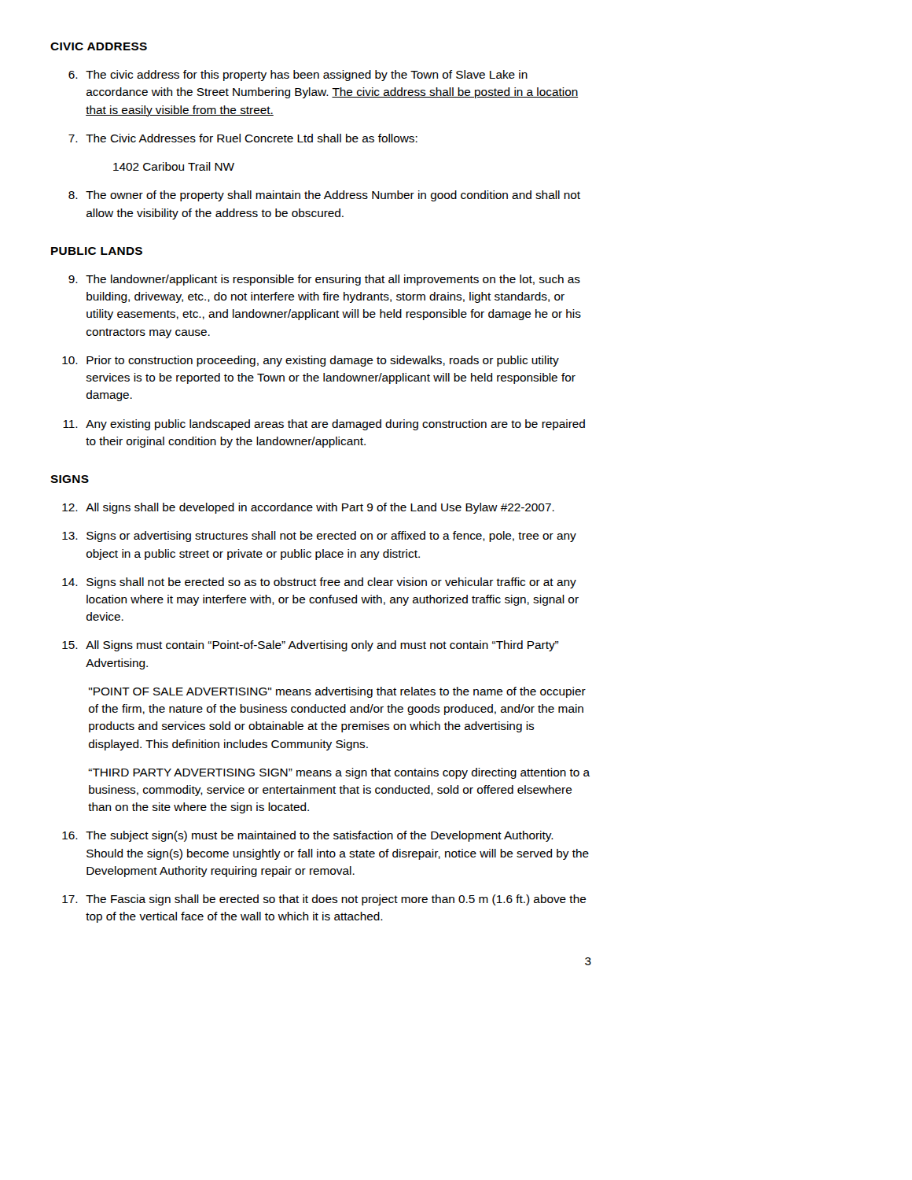CIVIC ADDRESS
The civic address for this property has been assigned by the Town of Slave Lake in accordance with the Street Numbering Bylaw. The civic address shall be posted in a location that is easily visible from the street.
The Civic Addresses for Ruel Concrete Ltd shall be as follows:
1402 Caribou Trail NW
The owner of the property shall maintain the Address Number in good condition and shall not allow the visibility of the address to be obscured.
PUBLIC LANDS
The landowner/applicant is responsible for ensuring that all improvements on the lot, such as building, driveway, etc., do not interfere with fire hydrants, storm drains, light standards, or utility easements, etc., and landowner/applicant will be held responsible for damage he or his contractors may cause.
Prior to construction proceeding, any existing damage to sidewalks, roads or public utility services is to be reported to the Town or the landowner/applicant will be held responsible for damage.
Any existing public landscaped areas that are damaged during construction are to be repaired to their original condition by the landowner/applicant.
SIGNS
All signs shall be developed in accordance with Part 9 of the Land Use Bylaw #22-2007.
Signs or advertising structures shall not be erected on or affixed to a fence, pole, tree or any object in a public street or private or public place in any district.
Signs shall not be erected so as to obstruct free and clear vision or vehicular traffic or at any location where it may interfere with, or be confused with, any authorized traffic sign, signal or device.
All Signs must contain “Point-of-Sale” Advertising only and must not contain “Third Party” Advertising.
"POINT OF SALE ADVERTISING" means advertising that relates to the name of the occupier of the firm, the nature of the business conducted and/or the goods produced, and/or the main products and services sold or obtainable at the premises on which the advertising is displayed. This definition includes Community Signs.
“THIRD PARTY ADVERTISING SIGN” means a sign that contains copy directing attention to a business, commodity, service or entertainment that is conducted, sold or offered elsewhere than on the site where the sign is located.
The subject sign(s) must be maintained to the satisfaction of the Development Authority. Should the sign(s) become unsightly or fall into a state of disrepair, notice will be served by the Development Authority requiring repair or removal.
The Fascia sign shall be erected so that it does not project more than 0.5 m (1.6 ft.) above the top of the vertical face of the wall to which it is attached.
3